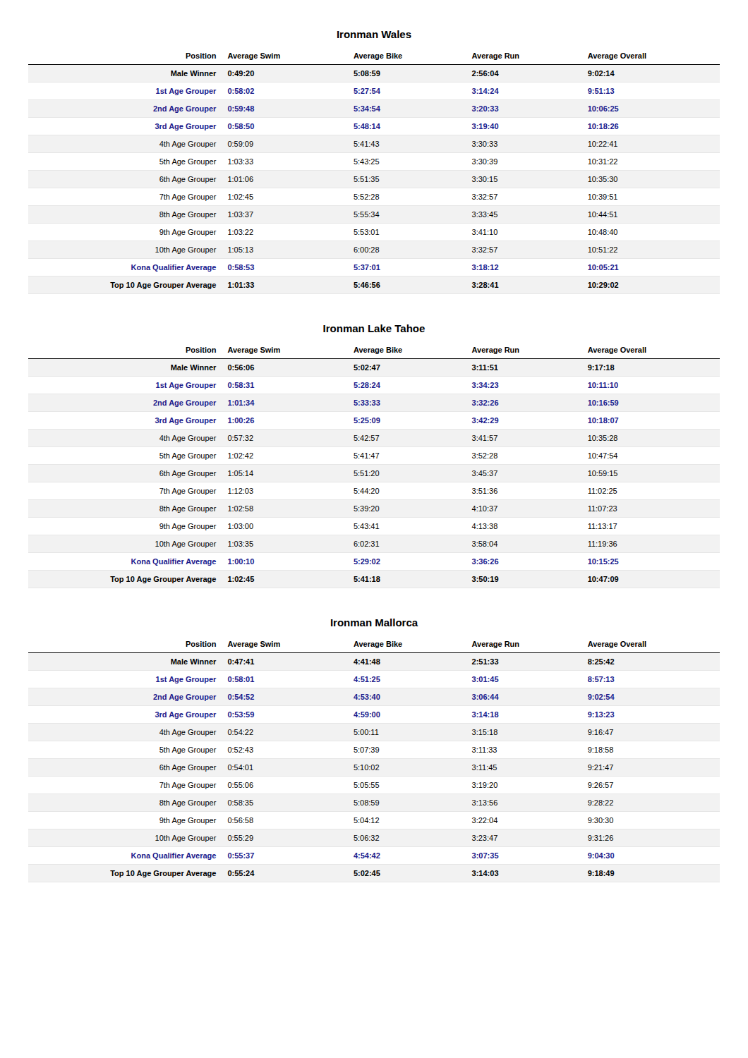Ironman Wales
| Position | Average Swim | Average Bike | Average Run | Average Overall |
| --- | --- | --- | --- | --- |
| Male Winner | 0:49:20 | 5:08:59 | 2:56:04 | 9:02:14 |
| 1st Age Grouper | 0:58:02 | 5:27:54 | 3:14:24 | 9:51:13 |
| 2nd Age Grouper | 0:59:48 | 5:34:54 | 3:20:33 | 10:06:25 |
| 3rd Age Grouper | 0:58:50 | 5:48:14 | 3:19:40 | 10:18:26 |
| 4th Age Grouper | 0:59:09 | 5:41:43 | 3:30:33 | 10:22:41 |
| 5th Age Grouper | 1:03:33 | 5:43:25 | 3:30:39 | 10:31:22 |
| 6th Age Grouper | 1:01:06 | 5:51:35 | 3:30:15 | 10:35:30 |
| 7th Age Grouper | 1:02:45 | 5:52:28 | 3:32:57 | 10:39:51 |
| 8th Age Grouper | 1:03:37 | 5:55:34 | 3:33:45 | 10:44:51 |
| 9th Age Grouper | 1:03:22 | 5:53:01 | 3:41:10 | 10:48:40 |
| 10th Age Grouper | 1:05:13 | 6:00:28 | 3:32:57 | 10:51:22 |
| Kona Qualifier Average | 0:58:53 | 5:37:01 | 3:18:12 | 10:05:21 |
| Top 10 Age Grouper Average | 1:01:33 | 5:46:56 | 3:28:41 | 10:29:02 |
Ironman Lake Tahoe
| Position | Average Swim | Average Bike | Average Run | Average Overall |
| --- | --- | --- | --- | --- |
| Male Winner | 0:56:06 | 5:02:47 | 3:11:51 | 9:17:18 |
| 1st Age Grouper | 0:58:31 | 5:28:24 | 3:34:23 | 10:11:10 |
| 2nd Age Grouper | 1:01:34 | 5:33:33 | 3:32:26 | 10:16:59 |
| 3rd Age Grouper | 1:00:26 | 5:25:09 | 3:42:29 | 10:18:07 |
| 4th Age Grouper | 0:57:32 | 5:42:57 | 3:41:57 | 10:35:28 |
| 5th Age Grouper | 1:02:42 | 5:41:47 | 3:52:28 | 10:47:54 |
| 6th Age Grouper | 1:05:14 | 5:51:20 | 3:45:37 | 10:59:15 |
| 7th Age Grouper | 1:12:03 | 5:44:20 | 3:51:36 | 11:02:25 |
| 8th Age Grouper | 1:02:58 | 5:39:20 | 4:10:37 | 11:07:23 |
| 9th Age Grouper | 1:03:00 | 5:43:41 | 4:13:38 | 11:13:17 |
| 10th Age Grouper | 1:03:35 | 6:02:31 | 3:58:04 | 11:19:36 |
| Kona Qualifier Average | 1:00:10 | 5:29:02 | 3:36:26 | 10:15:25 |
| Top 10 Age Grouper Average | 1:02:45 | 5:41:18 | 3:50:19 | 10:47:09 |
Ironman Mallorca
| Position | Average Swim | Average Bike | Average Run | Average Overall |
| --- | --- | --- | --- | --- |
| Male Winner | 0:47:41 | 4:41:48 | 2:51:33 | 8:25:42 |
| 1st Age Grouper | 0:58:01 | 4:51:25 | 3:01:45 | 8:57:13 |
| 2nd Age Grouper | 0:54:52 | 4:53:40 | 3:06:44 | 9:02:54 |
| 3rd Age Grouper | 0:53:59 | 4:59:00 | 3:14:18 | 9:13:23 |
| 4th Age Grouper | 0:54:22 | 5:00:11 | 3:15:18 | 9:16:47 |
| 5th Age Grouper | 0:52:43 | 5:07:39 | 3:11:33 | 9:18:58 |
| 6th Age Grouper | 0:54:01 | 5:10:02 | 3:11:45 | 9:21:47 |
| 7th Age Grouper | 0:55:06 | 5:05:55 | 3:19:20 | 9:26:57 |
| 8th Age Grouper | 0:58:35 | 5:08:59 | 3:13:56 | 9:28:22 |
| 9th Age Grouper | 0:56:58 | 5:04:12 | 3:22:04 | 9:30:30 |
| 10th Age Grouper | 0:55:29 | 5:06:32 | 3:23:47 | 9:31:26 |
| Kona Qualifier Average | 0:55:37 | 4:54:42 | 3:07:35 | 9:04:30 |
| Top 10 Age Grouper Average | 0:55:24 | 5:02:45 | 3:14:03 | 9:18:49 |